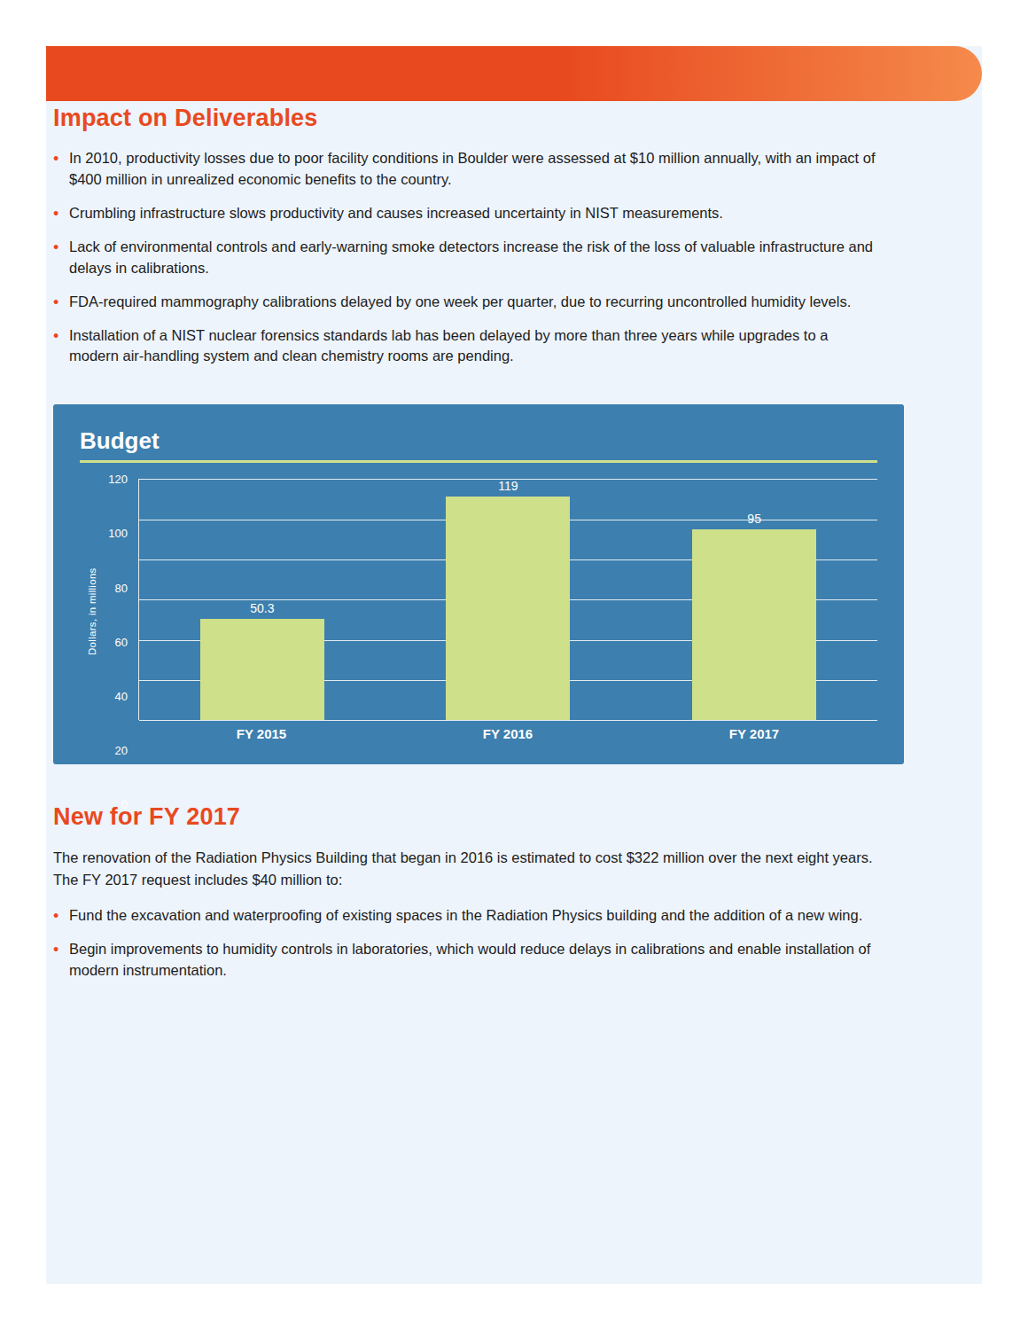Impact on Deliverables
In 2010, productivity losses due to poor facility conditions in Boulder were assessed at $10 million annually, with an impact of $400 million in unrealized economic benefits to the country.
Crumbling infrastructure slows productivity and causes increased uncertainty in NIST measurements.
Lack of environmental controls and early-warning smoke detectors increase the risk of the loss of valuable infrastructure and delays in calibrations.
FDA-required mammography calibrations delayed by one week per quarter, due to recurring uncontrolled humidity levels.
Installation of a NIST nuclear forensics standards lab has been delayed by more than three years while upgrades to a modern air-handling system and clean chemistry rooms are pending.
Budget
Dollars, in millions
120 100 80 60 40 20 0
50.3
119
95
FY 2015 FY 2016 FY 2017
New for FY 2017
The renovation of the Radiation Physics Building that began in 2016 is estimated to cost $322 million over the next eight years. The FY 2017 request includes $40 million to:
Fund the excavation and waterproofing of existing spaces in the Radiation Physics building and the addition of a new wing.
Begin improvements to humidity controls in laboratories, which would reduce delays in calibrations and enable installation of modern instrumentation.